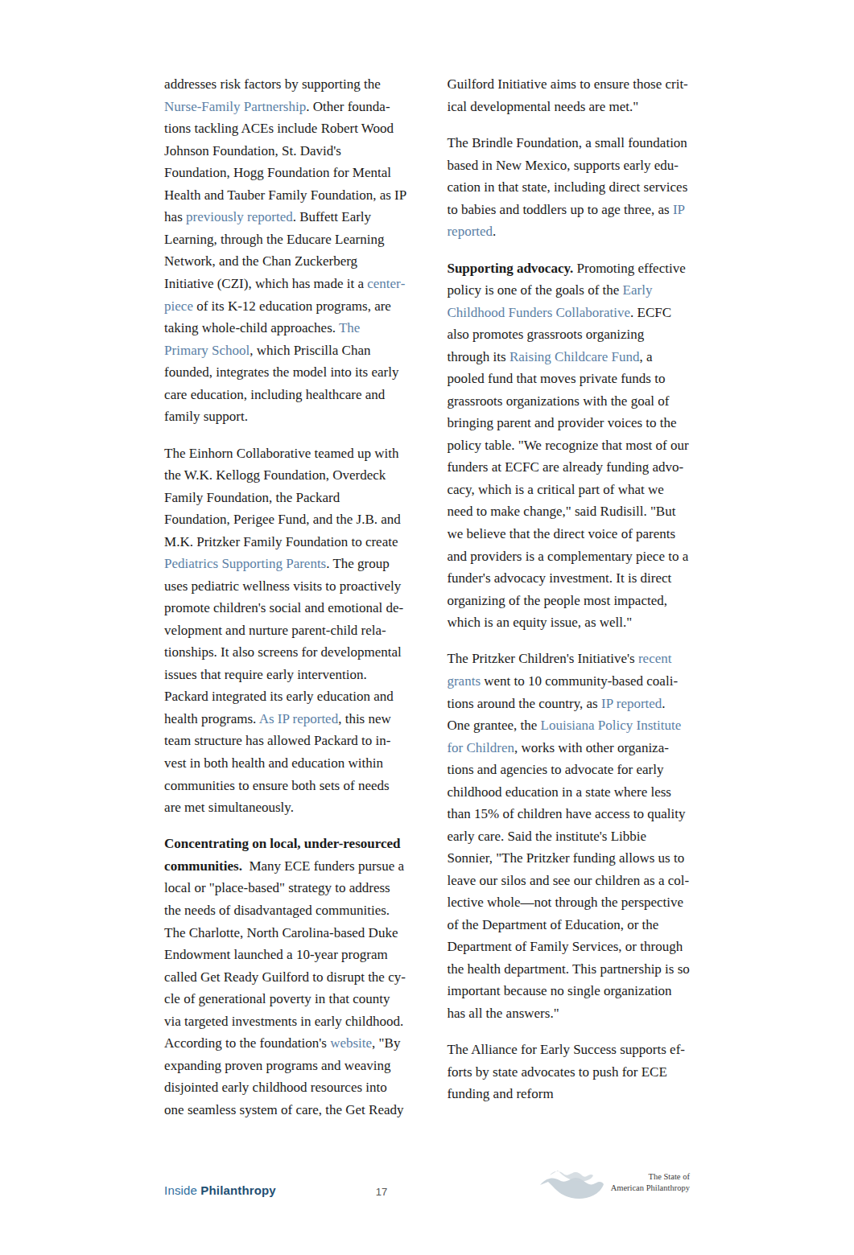addresses risk factors by supporting the Nurse-Family Partnership. Other foundations tackling ACEs include Robert Wood Johnson Foundation, St. David's Foundation, Hogg Foundation for Mental Health and Tauber Family Foundation, as IP has previously reported. Buffett Early Learning, through the Educare Learning Network, and the Chan Zuckerberg Initiative (CZI), which has made it a centerpiece of its K-12 education programs, are taking whole-child approaches. The Primary School, which Priscilla Chan founded, integrates the model into its early care education, including healthcare and family support.
The Einhorn Collaborative teamed up with the W.K. Kellogg Foundation, Overdeck Family Foundation, the Packard Foundation, Perigee Fund, and the J.B. and M.K. Pritzker Family Foundation to create Pediatrics Supporting Parents. The group uses pediatric wellness visits to proactively promote children's social and emotional development and nurture parent-child relationships. It also screens for developmental issues that require early intervention. Packard integrated its early education and health programs. As IP reported, this new team structure has allowed Packard to invest in both health and education within communities to ensure both sets of needs are met simultaneously.
Concentrating on local, under-resourced communities. Many ECE funders pursue a local or "place-based" strategy to address the needs of disadvantaged communities. The Charlotte, North Carolina-based Duke Endowment launched a 10-year program called Get Ready Guilford to disrupt the cycle of generational poverty in that county via targeted investments in early childhood. According to the foundation's website, "By expanding proven programs and weaving disjointed early childhood resources into one seamless system of care, the Get Ready Guilford Initiative aims to ensure those critical developmental needs are met."
The Brindle Foundation, a small foundation based in New Mexico, supports early education in that state, including direct services to babies and toddlers up to age three, as IP reported.
Supporting advocacy. Promoting effective policy is one of the goals of the Early Childhood Funders Collaborative. ECFC also promotes grassroots organizing through its Raising Childcare Fund, a pooled fund that moves private funds to grassroots organizations with the goal of bringing parent and provider voices to the policy table. "We recognize that most of our funders at ECFC are already funding advocacy, which is a critical part of what we need to make change," said Rudisill. "But we believe that the direct voice of parents and providers is a complementary piece to a funder's advocacy investment. It is direct organizing of the people most impacted, which is an equity issue, as well."
The Pritzker Children's Initiative's recent grants went to 10 community-based coalitions around the country, as IP reported. One grantee, the Louisiana Policy Institute for Children, works with other organizations and agencies to advocate for early childhood education in a state where less than 15% of children have access to quality early care. Said the institute's Libbie Sonnier, "The Pritzker funding allows us to leave our silos and see our children as a collective whole—not through the perspective of the Department of Education, or the Department of Family Services, or through the health department. This partnership is so important because no single organization has all the answers."
The Alliance for Early Success supports efforts by state advocates to push for ECE funding and reform
Inside Philanthropy
17
The State of American Philanthropy